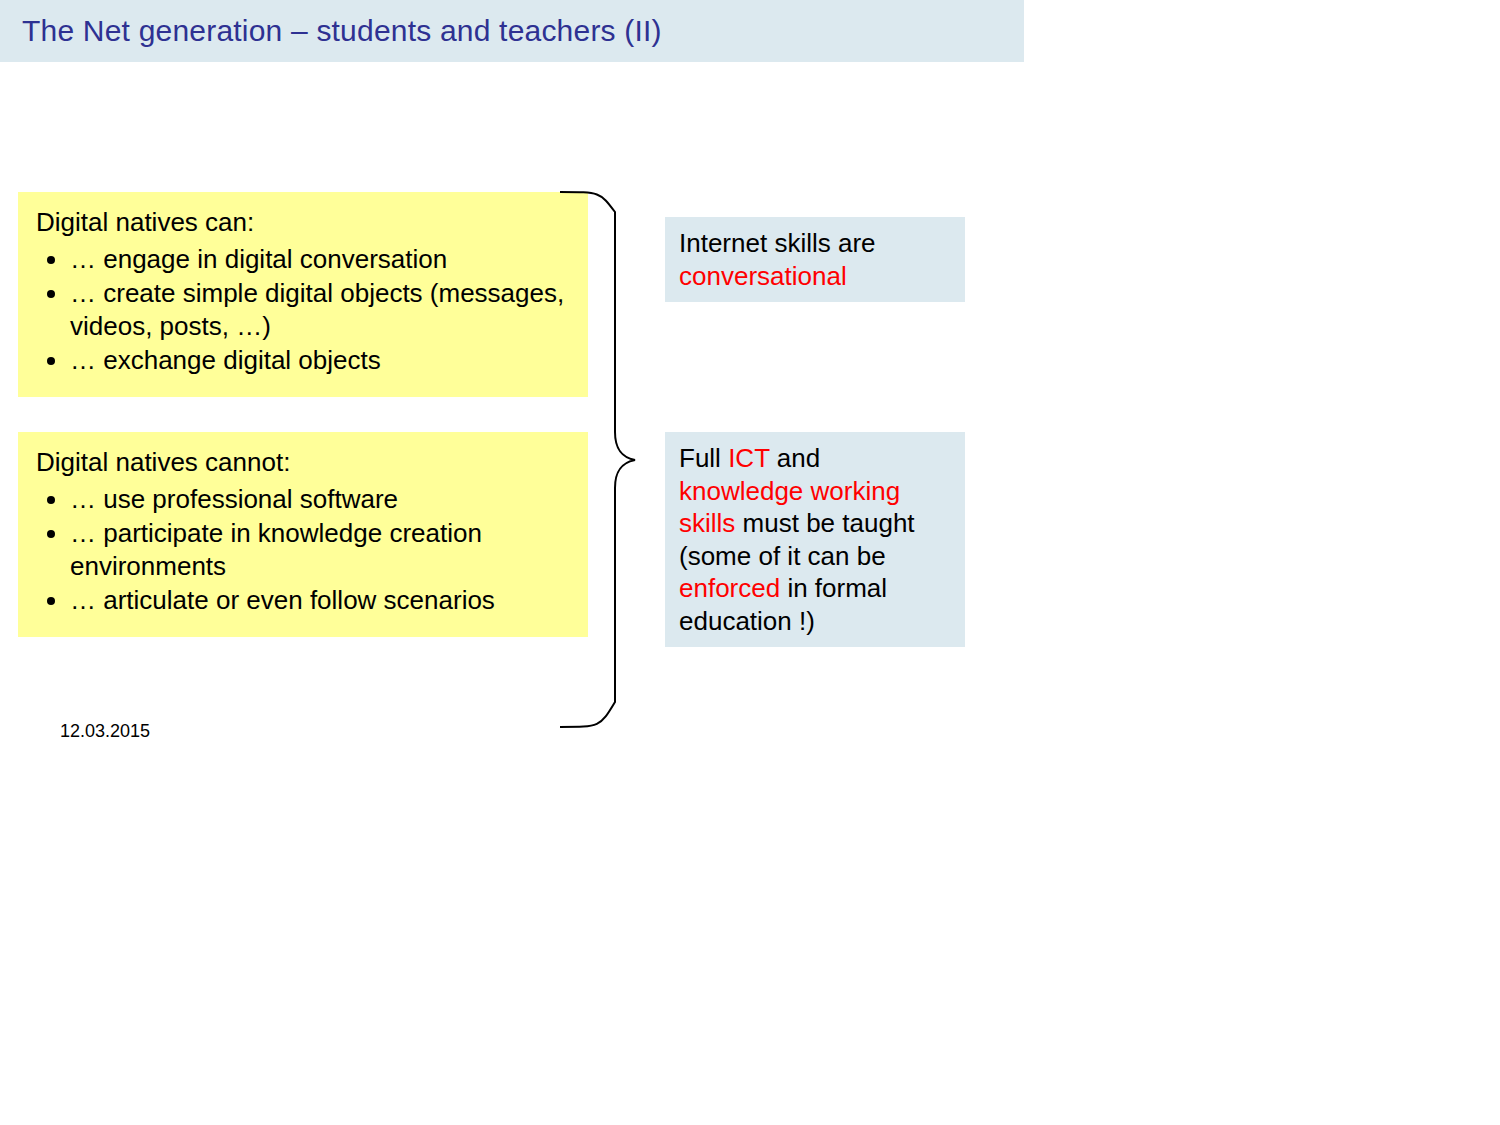The Net generation – students and teachers (II)
Digital natives can:
… engage in digital conversation
… create simple digital objects (messages, videos, posts, …)
… exchange digital objects
Digital natives cannot:
… use professional software
… participate in knowledge creation environments
… articulate or even follow scenarios
Internet skills are conversational
Full ICT and knowledge working skills must be taught
(some of it can be enforced in formal education !)
12.03.2015